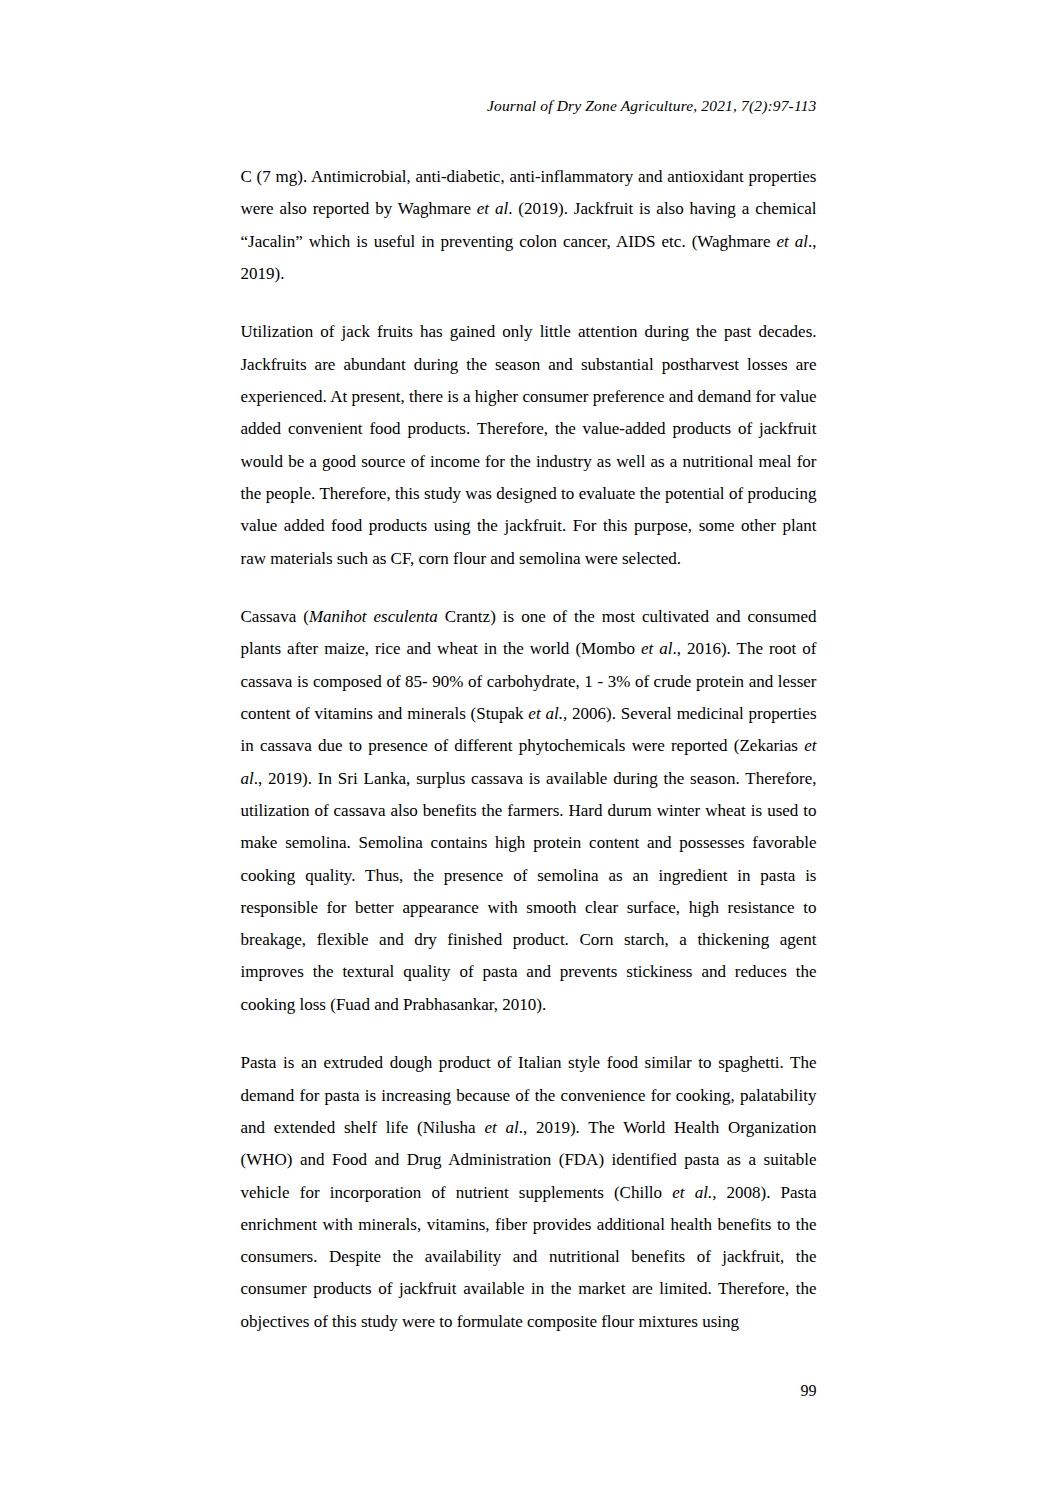Journal of Dry Zone Agriculture, 2021, 7(2):97-113
C (7 mg). Antimicrobial, anti-diabetic, anti-inflammatory and antioxidant properties were also reported by Waghmare et al. (2019). Jackfruit is also having a chemical “Jacalin” which is useful in preventing colon cancer, AIDS etc. (Waghmare et al., 2019).
Utilization of jack fruits has gained only little attention during the past decades. Jackfruits are abundant during the season and substantial postharvest losses are experienced. At present, there is a higher consumer preference and demand for value added convenient food products. Therefore, the value-added products of jackfruit would be a good source of income for the industry as well as a nutritional meal for the people. Therefore, this study was designed to evaluate the potential of producing value added food products using the jackfruit. For this purpose, some other plant raw materials such as CF, corn flour and semolina were selected.
Cassava (Manihot esculenta Crantz) is one of the most cultivated and consumed plants after maize, rice and wheat in the world (Mombo et al., 2016). The root of cassava is composed of 85- 90% of carbohydrate, 1 - 3% of crude protein and lesser content of vitamins and minerals (Stupak et al., 2006). Several medicinal properties in cassava due to presence of different phytochemicals were reported (Zekarias et al., 2019). In Sri Lanka, surplus cassava is available during the season. Therefore, utilization of cassava also benefits the farmers. Hard durum winter wheat is used to make semolina. Semolina contains high protein content and possesses favorable cooking quality. Thus, the presence of semolina as an ingredient in pasta is responsible for better appearance with smooth clear surface, high resistance to breakage, flexible and dry finished product. Corn starch, a thickening agent improves the textural quality of pasta and prevents stickiness and reduces the cooking loss (Fuad and Prabhasankar, 2010).
Pasta is an extruded dough product of Italian style food similar to spaghetti. The demand for pasta is increasing because of the convenience for cooking, palatability and extended shelf life (Nilusha et al., 2019). The World Health Organization (WHO) and Food and Drug Administration (FDA) identified pasta as a suitable vehicle for incorporation of nutrient supplements (Chillo et al., 2008). Pasta enrichment with minerals, vitamins, fiber provides additional health benefits to the consumers. Despite the availability and nutritional benefits of jackfruit, the consumer products of jackfruit available in the market are limited. Therefore, the objectives of this study were to formulate composite flour mixtures using
99